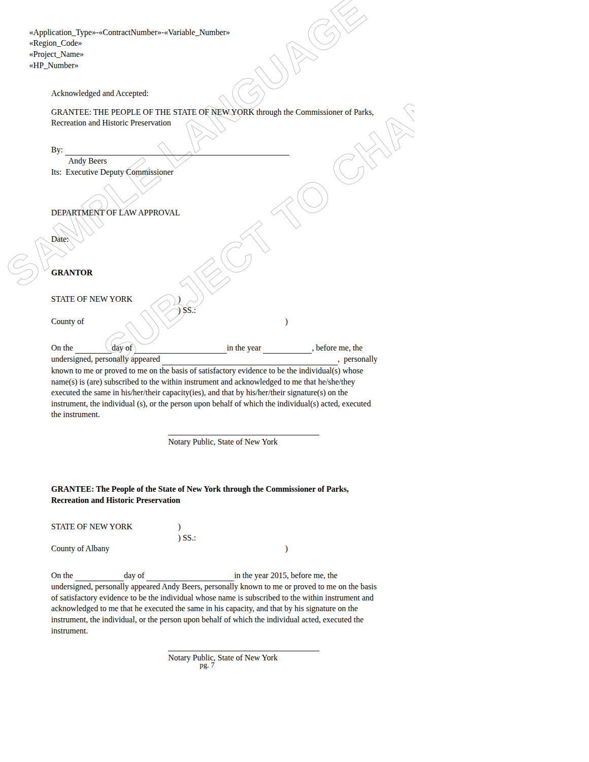SAMPLE LANGUAGE
SUBJECT TO CHANGE
«Application_Type»-«ContractNumber»-«Variable_Number»
«Region_Code»
«Project_Name»
«HP_Number»
Acknowledged and Accepted:
GRANTEE: THE PEOPLE OF THE STATE OF NEW YORK through the Commissioner of Parks, Recreation and Historic Preservation
By:
Andy Beers
Its: Executive Deputy Commissioner
DEPARTMENT OF LAW APPROVAL
Date:
GRANTOR
| STATE OF NEW YORK | ) | |
| | ) SS.: | |
| County of | | ) |
On the day of in the year , before me, the undersigned, personally appeared , personally known to me or proved to me on the basis of satisfactory evidence to be the individual(s) whose name(s) is (are) subscribed to the within instrument and acknowledged to me that he/she/they executed the same in his/her/their capacity(ies), and that by his/her/their signature(s) on the instrument, the individual (s), or the person upon behalf of which the individual(s) acted, executed the instrument.
Notary Public, State of New York
GRANTEE: The People of the State of New York through the Commissioner of Parks, Recreation and Historic Preservation
| STATE OF NEW YORK | ) | |
| | ) SS.: | |
| County of Albany | | ) |
On the day of in the year 2015, before me, the undersigned, personally appeared Andy Beers, personally known to me or proved to me on the basis of satisfactory evidence to be the individual whose name is subscribed to the within instrument and acknowledged to me that he executed the same in his capacity, and that by his signature on the instrument, the individual, or the person upon behalf of which the individual acted, executed the instrument.
Notary Public, State of New York
pg. 7